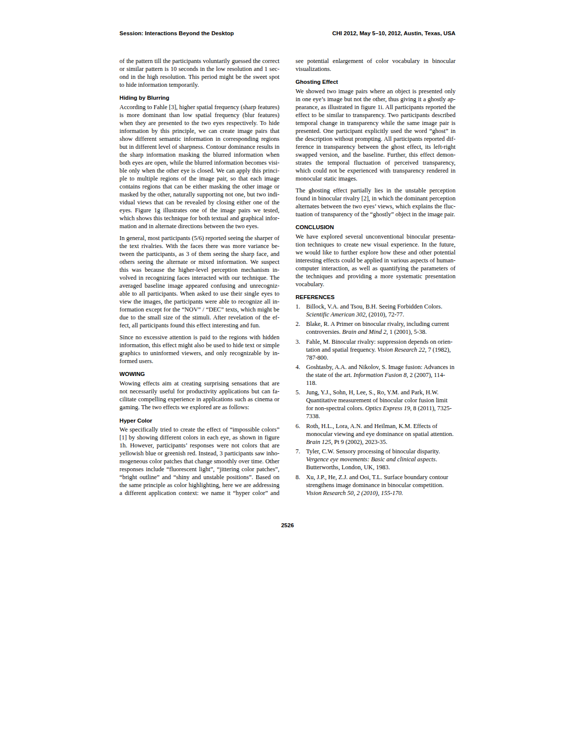Session: Interactions Beyond the Desktop CHI 2012, May 5–10, 2012, Austin, Texas, USA
of the pattern till the participants voluntarily guessed the correct or similar pattern is 10 seconds in the low resolution and 1 second in the high resolution. This period might be the sweet spot to hide information temporarily.
Hiding by Blurring
According to Fahle [3], higher spatial frequency (sharp features) is more dominant than low spatial frequency (blur features) when they are presented to the two eyes respectively. To hide information by this principle, we can create image pairs that show different semantic information in corresponding regions but in different level of sharpness. Contour dominance results in the sharp information masking the blurred information when both eyes are open, while the blurred information becomes visible only when the other eye is closed. We can apply this principle to multiple regions of the image pair, so that each image contains regions that can be either masking the other image or masked by the other, naturally supporting not one, but two individual views that can be revealed by closing either one of the eyes. Figure 1g illustrates one of the image pairs we tested, which shows this technique for both textual and graphical information and in alternate directions between the two eyes.
In general, most participants (5/6) reported seeing the sharper of the text rivalries. With the faces there was more variance between the participants, as 3 of them seeing the sharp face, and others seeing the alternate or mixed information. We suspect this was because the higher-level perception mechanism involved in recognizing faces interacted with our technique. The averaged baseline image appeared confusing and unrecognizable to all participants. When asked to use their single eyes to view the images, the participants were able to recognize all information except for the “NOV” / “DEC” texts, which might be due to the small size of the stimuli. After revelation of the effect, all participants found this effect interesting and fun.
Since no excessive attention is paid to the regions with hidden information, this effect might also be used to hide text or simple graphics to uninformed viewers, and only recognizable by informed users.
Wowing
Wowing effects aim at creating surprising sensations that are not necessarily useful for productivity applications but can facilitate compelling experience in applications such as cinema or gaming. The two effects we explored are as follows:
Hyper Color
We specifically tried to create the effect of “impossible colors” [1] by showing different colors in each eye, as shown in figure 1h. However, participants’ responses were not colors that are yellowish blue or greenish red. Instead, 3 participants saw inhomogeneous color patches that change smoothly over time. Other responses include “fluorescent light”, “jittering color patches”, “bright outline” and “shiny and unstable positions”. Based on the same principle as color highlighting, here we are addressing a different application context: we name it “hyper color” and see potential enlargement of color vocabulary in binocular visualizations.
Ghosting Effect
We showed two image pairs where an object is presented only in one eye’s image but not the other, thus giving it a ghostly appearance, as illustrated in figure 1i. All participants reported the effect to be similar to transparency. Two participants described temporal change in transparency while the same image pair is presented. One participant explicitly used the word “ghost” in the description without prompting. All participants reported difference in transparency between the ghost effect, its left-right swapped version, and the baseline. Further, this effect demonstrates the temporal fluctuation of perceived transparency, which could not be experienced with transparency rendered in monocular static images.
The ghosting effect partially lies in the unstable perception found in binocular rivalry [2], in which the dominant perception alternates between the two eyes’ views, which explains the fluctuation of transparency of the “ghostly” object in the image pair.
Conclusion
We have explored several unconventional binocular presentation techniques to create new visual experience. In the future, we would like to further explore how these and other potential interesting effects could be applied in various aspects of human-computer interaction, as well as quantifying the parameters of the techniques and providing a more systematic presentation vocabulary.
References
Billock, V.A. and Tsou, B.H. Seeing Forbidden Colors. Scientific American 302, (2010), 72-77.
Blake, R. A Primer on binocular rivalry, including current controversies. Brain and Mind 2, 1 (2001), 5-38.
Fahle, M. Binocular rivalry: suppression depends on orientation and spatial frequency. Vision Research 22, 7 (1982), 787-800.
Goshtasby, A.A. and Nikolov, S. Image fusion: Advances in the state of the art. Information Fusion 8, 2 (2007), 114-118.
Jung, Y.J., Sohn, H, Lee, S., Ro, Y.M. and Park, H.W. Quantitative measurement of binocular color fusion limit for non-spectral colors. Optics Express 19, 8 (2011), 7325-7338.
Roth, H.L., Lora, A.N. and Heilman, K.M. Effects of monocular viewing and eye dominance on spatial attention. Brain 125, Pt 9 (2002), 2023-35.
Tyler, C.W. Sensory processing of binocular disparity. Vergence eye movements: Basic and clinical aspects. Butterworths, London, UK, 1983.
Xu, J.P., He, Z.J. and Ooi, T.L. Surface boundary contour strengthens image dominance in binocular competition. Vision Research 50, 2 (2010), 155-170.
2526